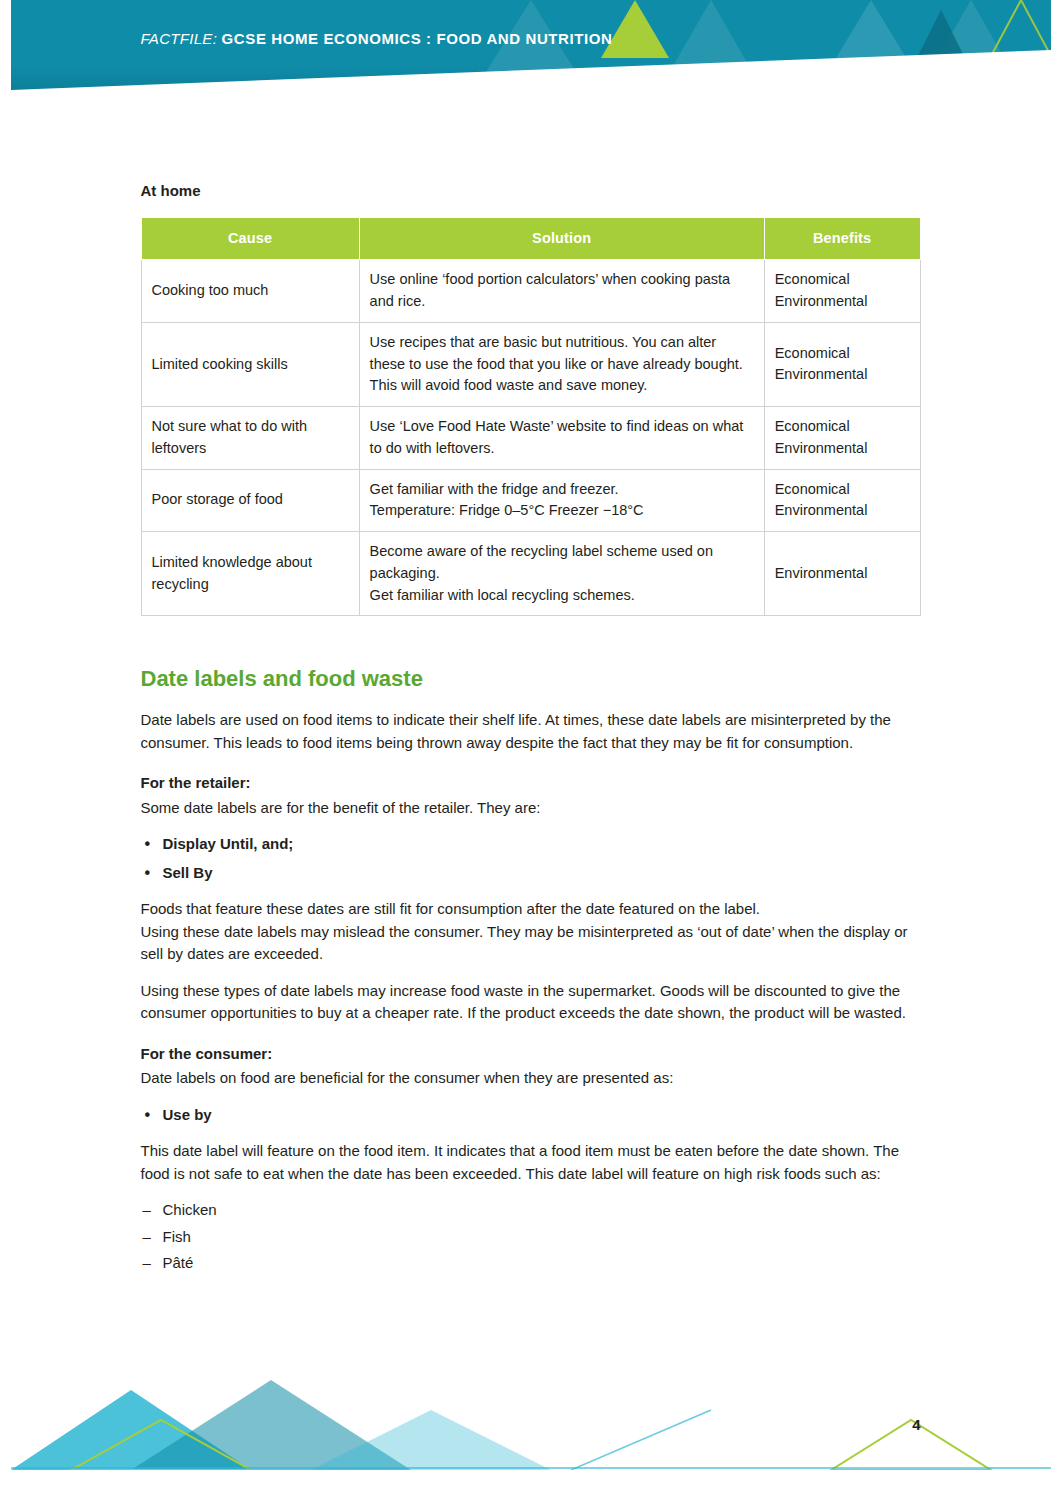FACTFILE: GCSE HOME ECONOMICS : FOOD AND NUTRITION
At home
| Cause | Solution | Benefits |
| --- | --- | --- |
| Cooking too much | Use online ‘food portion calculators’ when cooking pasta and rice. | Economical Environmental |
| Limited cooking skills | Use recipes that are basic but nutritious. You can alter these to use the food that you like or have already bought. This will avoid food waste and save money. | Economical Environmental |
| Not sure what to do with leftovers | Use ‘Love Food Hate Waste’ website to find ideas on what to do with leftovers. | Economical Environmental |
| Poor storage of food | Get familiar with the fridge and freezer. Temperature: Fridge 0–5°C Freezer −18°C | Economical Environmental |
| Limited knowledge about recycling | Become aware of the recycling label scheme used on packaging. Get familiar with local recycling schemes. | Environmental |
Date labels and food waste
Date labels are used on food items to indicate their shelf life. At times, these date labels are misinterpreted by the consumer. This leads to food items being thrown away despite the fact that they may be fit for consumption.
For the retailer:
Some date labels are for the benefit of the retailer. They are:
Display Until, and;
Sell By
Foods that feature these dates are still fit for consumption after the date featured on the label.
Using these date labels may mislead the consumer. They may be misinterpreted as ‘out of date’ when the display or sell by dates are exceeded.
Using these types of date labels may increase food waste in the supermarket. Goods will be discounted to give the consumer opportunities to buy at a cheaper rate. If the product exceeds the date shown, the product will be wasted.
For the consumer:
Date labels on food are beneficial for the consumer when they are presented as:
Use by
This date label will feature on the food item. It indicates that a food item must be eaten before the date shown. The food is not safe to eat when the date has been exceeded. This date label will feature on high risk foods such as:
Chicken
Fish
Pâté
4